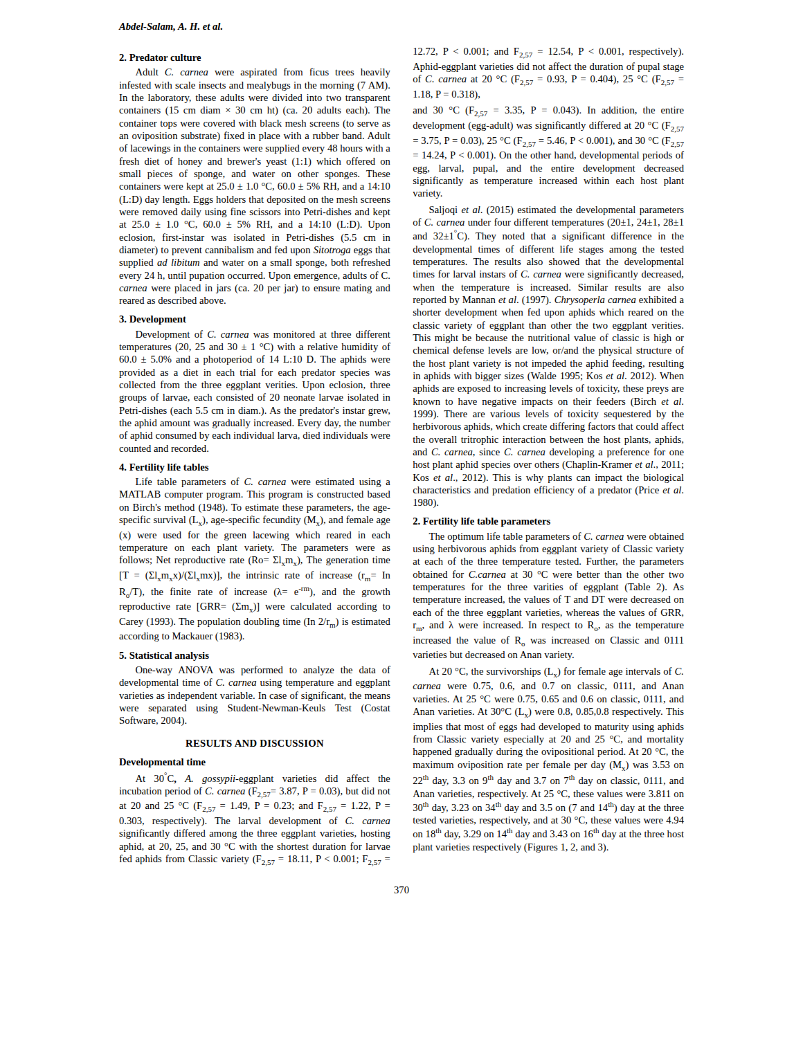Abdel-Salam, A. H. et al.
2. Predator culture
Adult C. carnea were aspirated from ficus trees heavily infested with scale insects and mealybugs in the morning (7 AM). In the laboratory, these adults were divided into two transparent containers (15 cm diam × 30 cm ht) (ca. 20 adults each). The container tops were covered with black mesh screens (to serve as an oviposition substrate) fixed in place with a rubber band. Adult of lacewings in the containers were supplied every 48 hours with a fresh diet of honey and brewer's yeast (1:1) which offered on small pieces of sponge, and water on other sponges. These containers were kept at 25.0 ± 1.0 °C, 60.0 ± 5% RH, and a 14:10 (L:D) day length. Eggs holders that deposited on the mesh screens were removed daily using fine scissors into Petri-dishes and kept at 25.0 ± 1.0 °C, 60.0 ± 5% RH, and a 14:10 (L:D). Upon eclosion, first-instar was isolated in Petri-dishes (5.5 cm in diameter) to prevent cannibalism and fed upon Sitotroga eggs that supplied ad libitum and water on a small sponge, both refreshed every 24 h, until pupation occurred. Upon emergence, adults of C. carnea were placed in jars (ca. 20 per jar) to ensure mating and reared as described above.
3. Development
Development of C. carnea was monitored at three different temperatures (20, 25 and 30 ± 1 °C) with a relative humidity of 60.0 ± 5.0% and a photoperiod of 14 L:10 D. The aphids were provided as a diet in each trial for each predator species was collected from the three eggplant verities. Upon eclosion, three groups of larvae, each consisted of 20 neonate larvae isolated in Petri-dishes (each 5.5 cm in diam.). As the predator's instar grew, the aphid amount was gradually increased. Every day, the number of aphid consumed by each individual larva, died individuals were counted and recorded.
4. Fertility life tables
Life table parameters of C. carnea were estimated using a MATLAB computer program. This program is constructed based on Birch's method (1948). To estimate these parameters, the age-specific survival (Lx), age-specific fecundity (Mx), and female age (x) were used for the green lacewing which reared in each temperature on each plant variety. The parameters were as follows; Net reproductive rate (Ro= Σlxmx), The generation time [T = (Σlxmxx)/(Σlxmx)], the intrinsic rate of increase (rm= In Ro/T), the finite rate of increase (λ= e-rm), and the growth reproductive rate [GRR= (Σmx)] were calculated according to Carey (1993). The population doubling time (In 2/rm) is estimated according to Mackauer (1983).
5. Statistical analysis
One-way ANOVA was performed to analyze the data of developmental time of C. carnea using temperature and eggplant varieties as independent variable. In case of significant, the means were separated using Student-Newman-Keuls Test (Costat Software, 2004).
RESULTS AND DISCUSSION
Developmental time
At 30°C, A. gossypii-eggplant varieties did affect the incubation period of C. carnea (F2,57= 3.87, P = 0.03), but did not at 20 and 25 °C (F2,57 = 1.49, P = 0.23; and F2,57 = 1.22, P = 0.303, respectively). The larval development of C. carnea significantly differed among the three eggplant varieties, hosting aphid, at 20, 25, and 30 °C with the shortest duration for larvae fed aphids from Classic variety (F2,57 = 18.11, P < 0.001; F2,57 = 12.72, P < 0.001; and F2,57 = 12.54, P < 0.001, respectively). Aphid-eggplant varieties did not affect the duration of pupal stage of C. carnea at 20 °C (F2,57 = 0.93, P = 0.404), 25 °C (F2,57 = 1.18, P = 0.318),
and 30 °C (F2,57 = 3.35, P = 0.043). In addition, the entire development (egg-adult) was significantly differed at 20 °C (F2,57 = 3.75, P = 0.03), 25 °C (F2,57 = 5.46, P < 0.001), and 30 °C (F2,57 = 14.24, P < 0.001). On the other hand, developmental periods of egg, larval, pupal, and the entire development decreased significantly as temperature increased within each host plant variety.
Saljoqi et al. (2015) estimated the developmental parameters of C. carnea under four different temperatures (20±1, 24±1, 28±1 and 32±1°C). They noted that a significant difference in the developmental times of different life stages among the tested temperatures. The results also showed that the developmental times for larval instars of C. carnea were significantly decreased, when the temperature is increased. Similar results are also reported by Mannan et al. (1997). Chrysoperla carnea exhibited a shorter development when fed upon aphids which reared on the classic variety of eggplant than other the two eggplant verities. This might be because the nutritional value of classic is high or chemical defense levels are low, or/and the physical structure of the host plant variety is not impeded the aphid feeding, resulting in aphids with bigger sizes (Walde 1995; Kos et al. 2012). When aphids are exposed to increasing levels of toxicity, these preys are known to have negative impacts on their feeders (Birch et al. 1999). There are various levels of toxicity sequestered by the herbivorous aphids, which create differing factors that could affect the overall tritrophic interaction between the host plants, aphids, and C. carnea, since C. carnea developing a preference for one host plant aphid species over others (Chaplin‐Kramer et al., 2011; Kos et al., 2012). This is why plants can impact the biological characteristics and predation efficiency of a predator (Price et al. 1980).
2. Fertility life table parameters
The optimum life table parameters of C. carnea were obtained using herbivorous aphids from eggplant variety of Classic variety at each of the three temperature tested. Further, the parameters obtained for C.carnea at 30 °C were better than the other two temperatures for the three varities of eggplant (Table 2). As temperature increased, the values of T and DT were decreased on each of the three eggplant varieties, whereas the values of GRR, rm, and λ were increased. In respect to Ro, as the temperature increased the value of Ro was increased on Classic and 0111 varieties but decreased on Anan variety.
At 20 °C, the survivorships (Lx) for female age intervals of C. carnea were 0.75, 0.6, and 0.7 on classic, 0111, and Anan varieties. At 25 °C were 0.75, 0.65 and 0.6 on classic, 0111, and Anan varieties. At 30°C (Lx) were 0.8, 0.85,0.8 respectively. This implies that most of eggs had developed to maturity using aphids from Classic variety especially at 20 and 25 °C, and mortality happened gradually during the ovipositional period. At 20 °C, the maximum oviposition rate per female per day (Mx) was 3.53 on 22th day, 3.3 on 9th day and 3.7 on 7th day on classic, 0111, and Anan varieties, respectively. At 25 °C, these values were 3.811 on 30th day, 3.23 on 34th day and 3.5 on (7 and 14th) day at the three tested varieties, respectively, and at 30 °C, these values were 4.94 on 18th day, 3.29 on 14th day and 3.43 on 16th day at the three host plant varieties respectively (Figures 1, 2, and 3).
370